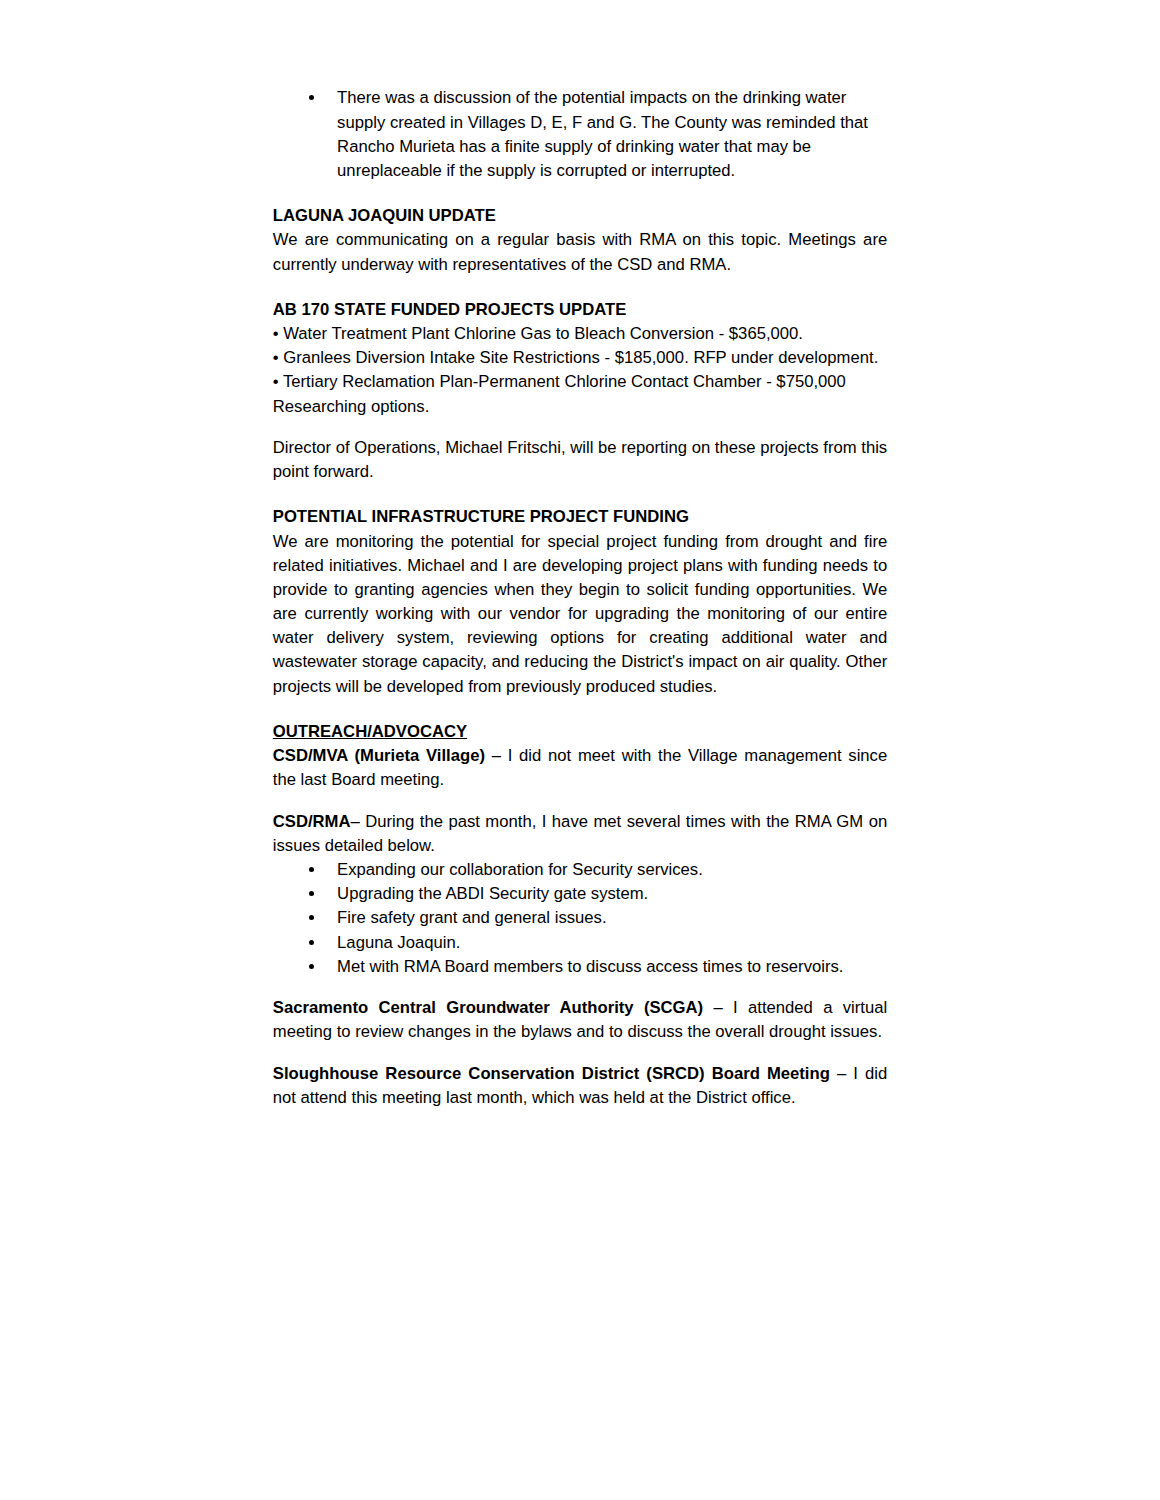There was a discussion of the potential impacts on the drinking water supply created in Villages D, E, F and G. The County was reminded that Rancho Murieta has a finite supply of drinking water that may be unreplaceable if the supply is corrupted or interrupted.
LAGUNA JOAQUIN UPDATE
We are communicating on a regular basis with RMA on this topic. Meetings are currently underway with representatives of the CSD and RMA.
AB 170 STATE FUNDED PROJECTS UPDATE
• Water Treatment Plant Chlorine Gas to Bleach Conversion - $365,000.
• Granlees Diversion Intake Site Restrictions - $185,000. RFP under development.
• Tertiary Reclamation Plan-Permanent Chlorine Contact Chamber - $750,000 Researching options.
Director of Operations, Michael Fritschi, will be reporting on these projects from this point forward.
POTENTIAL INFRASTRUCTURE PROJECT FUNDING
We are monitoring the potential for special project funding from drought and fire related initiatives. Michael and I are developing project plans with funding needs to provide to granting agencies when they begin to solicit funding opportunities. We are currently working with our vendor for upgrading the monitoring of our entire water delivery system, reviewing options for creating additional water and wastewater storage capacity, and reducing the District's impact on air quality. Other projects will be developed from previously produced studies.
OUTREACH/ADVOCACY
CSD/MVA (Murieta Village) – I did not meet with the Village management since the last Board meeting.
CSD/RMA– During the past month, I have met several times with the RMA GM on issues detailed below.
Expanding our collaboration for Security services.
Upgrading the ABDI Security gate system.
Fire safety grant and general issues.
Laguna Joaquin.
Met with RMA Board members to discuss access times to reservoirs.
Sacramento Central Groundwater Authority (SCGA) – I attended a virtual meeting to review changes in the bylaws and to discuss the overall drought issues.
Sloughhouse Resource Conservation District (SRCD) Board Meeting – I did not attend this meeting last month, which was held at the District office.